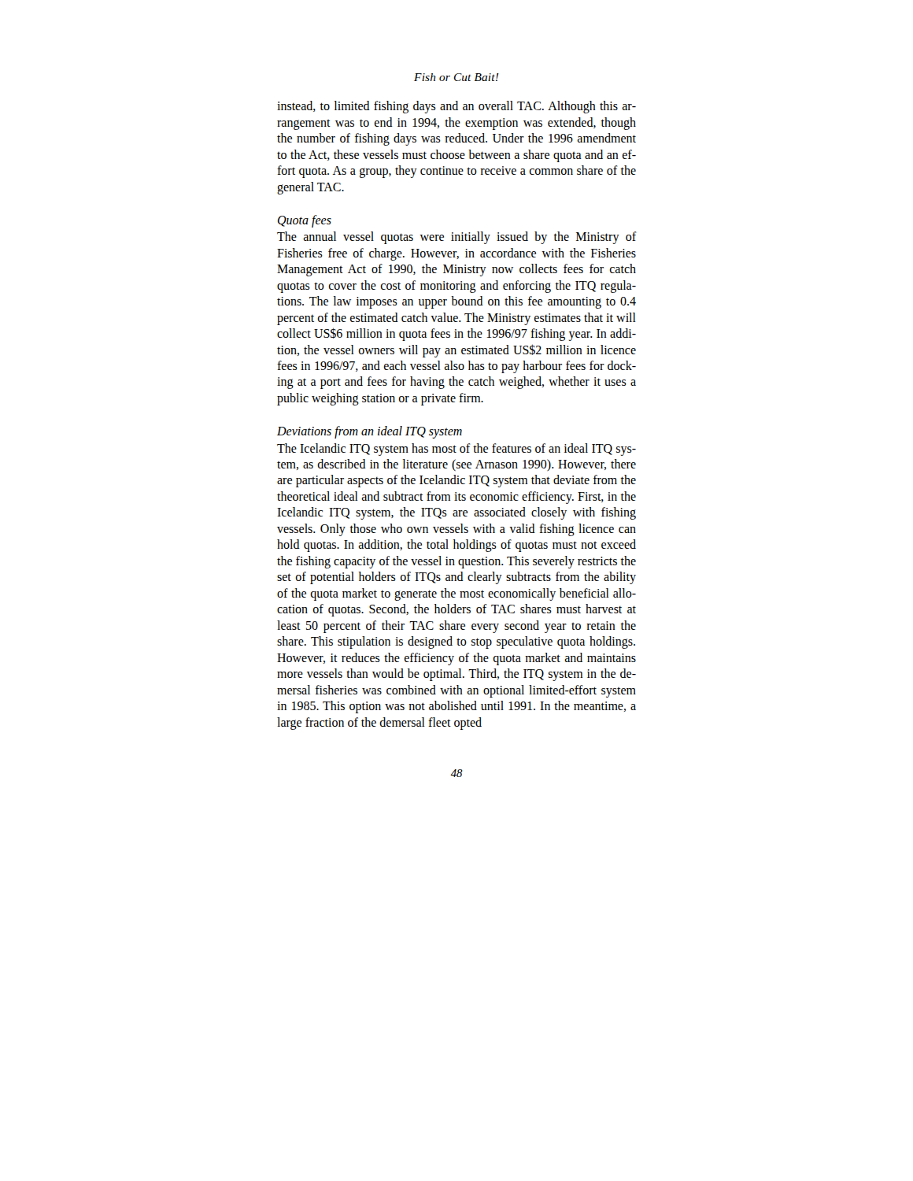Fish or Cut Bait!
instead, to limited fishing days and an overall TAC. Although this arrangement was to end in 1994, the exemption was extended, though the number of fishing days was reduced. Under the 1996 amendment to the Act, these vessels must choose between a share quota and an effort quota. As a group, they continue to receive a common share of the general TAC.
Quota fees
The annual vessel quotas were initially issued by the Ministry of Fisheries free of charge. However, in accordance with the Fisheries Management Act of 1990, the Ministry now collects fees for catch quotas to cover the cost of monitoring and enforcing the ITQ regulations. The law imposes an upper bound on this fee amounting to 0.4 percent of the estimated catch value. The Ministry estimates that it will collect US$6 million in quota fees in the 1996/97 fishing year. In addition, the vessel owners will pay an estimated US$2 million in licence fees in 1996/97, and each vessel also has to pay harbour fees for docking at a port and fees for having the catch weighed, whether it uses a public weighing station or a private firm.
Deviations from an ideal ITQ system
The Icelandic ITQ system has most of the features of an ideal ITQ system, as described in the literature (see Arnason 1990). However, there are particular aspects of the Icelandic ITQ system that deviate from the theoretical ideal and subtract from its economic efficiency. First, in the Icelandic ITQ system, the ITQs are associated closely with fishing vessels. Only those who own vessels with a valid fishing licence can hold quotas. In addition, the total holdings of quotas must not exceed the fishing capacity of the vessel in question. This severely restricts the set of potential holders of ITQs and clearly subtracts from the ability of the quota market to generate the most economically beneficial allocation of quotas. Second, the holders of TAC shares must harvest at least 50 percent of their TAC share every second year to retain the share. This stipulation is designed to stop speculative quota holdings. However, it reduces the efficiency of the quota market and maintains more vessels than would be optimal. Third, the ITQ system in the demersal fisheries was combined with an optional limited-effort system in 1985. This option was not abolished until 1991. In the meantime, a large fraction of the demersal fleet opted
48